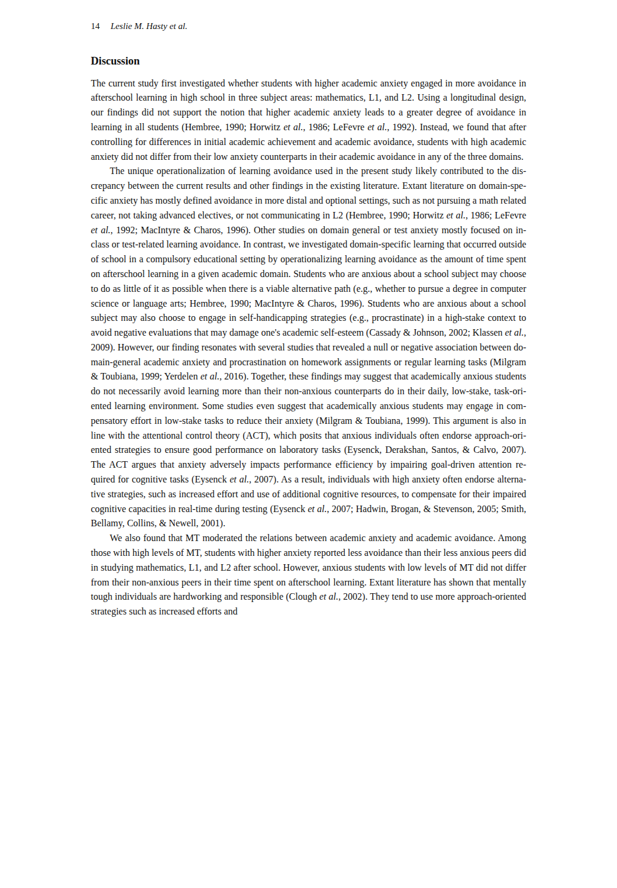14 Leslie M. Hasty et al.
Discussion
The current study first investigated whether students with higher academic anxiety engaged in more avoidance in afterschool learning in high school in three subject areas: mathematics, L1, and L2. Using a longitudinal design, our findings did not support the notion that higher academic anxiety leads to a greater degree of avoidance in learning in all students (Hembree, 1990; Horwitz et al., 1986; LeFevre et al., 1992). Instead, we found that after controlling for differences in initial academic achievement and academic avoidance, students with high academic anxiety did not differ from their low anxiety counterparts in their academic avoidance in any of the three domains.
The unique operationalization of learning avoidance used in the present study likely contributed to the discrepancy between the current results and other findings in the existing literature. Extant literature on domain-specific anxiety has mostly defined avoidance in more distal and optional settings, such as not pursuing a math related career, not taking advanced electives, or not communicating in L2 (Hembree, 1990; Horwitz et al., 1986; LeFevre et al., 1992; MacIntyre & Charos, 1996). Other studies on domain general or test anxiety mostly focused on in-class or test-related learning avoidance. In contrast, we investigated domain-specific learning that occurred outside of school in a compulsory educational setting by operationalizing learning avoidance as the amount of time spent on afterschool learning in a given academic domain. Students who are anxious about a school subject may choose to do as little of it as possible when there is a viable alternative path (e.g., whether to pursue a degree in computer science or language arts; Hembree, 1990; MacIntyre & Charos, 1996). Students who are anxious about a school subject may also choose to engage in self-handicapping strategies (e.g., procrastinate) in a high-stake context to avoid negative evaluations that may damage one's academic self-esteem (Cassady & Johnson, 2002; Klassen et al., 2009). However, our finding resonates with several studies that revealed a null or negative association between domain-general academic anxiety and procrastination on homework assignments or regular learning tasks (Milgram & Toubiana, 1999; Yerdelen et al., 2016). Together, these findings may suggest that academically anxious students do not necessarily avoid learning more than their non-anxious counterparts do in their daily, low-stake, task-oriented learning environment. Some studies even suggest that academically anxious students may engage in compensatory effort in low-stake tasks to reduce their anxiety (Milgram & Toubiana, 1999). This argument is also in line with the attentional control theory (ACT), which posits that anxious individuals often endorse approach-oriented strategies to ensure good performance on laboratory tasks (Eysenck, Derakshan, Santos, & Calvo, 2007). The ACT argues that anxiety adversely impacts performance efficiency by impairing goal-driven attention required for cognitive tasks (Eysenck et al., 2007). As a result, individuals with high anxiety often endorse alternative strategies, such as increased effort and use of additional cognitive resources, to compensate for their impaired cognitive capacities in real-time during testing (Eysenck et al., 2007; Hadwin, Brogan, & Stevenson, 2005; Smith, Bellamy, Collins, & Newell, 2001).
We also found that MT moderated the relations between academic anxiety and academic avoidance. Among those with high levels of MT, students with higher anxiety reported less avoidance than their less anxious peers did in studying mathematics, L1, and L2 after school. However, anxious students with low levels of MT did not differ from their non-anxious peers in their time spent on afterschool learning. Extant literature has shown that mentally tough individuals are hardworking and responsible (Clough et al., 2002). They tend to use more approach-oriented strategies such as increased efforts and